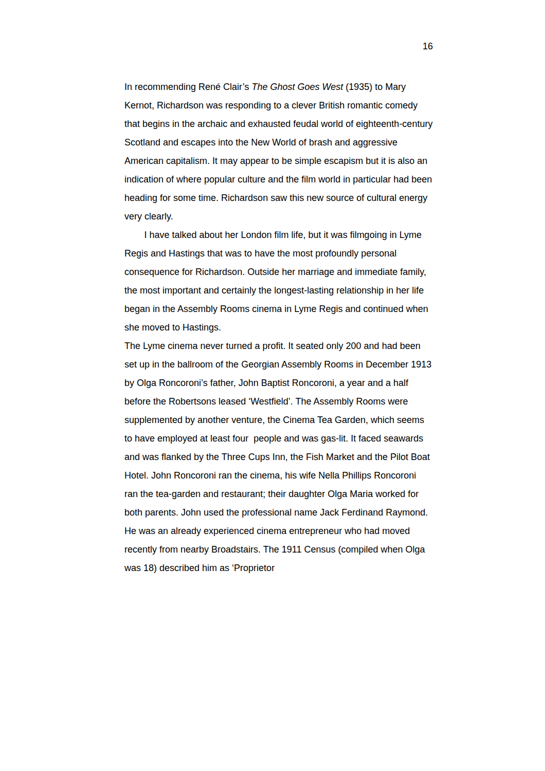16
In recommending René Clair’s The Ghost Goes West (1935) to Mary Kernot, Richardson was responding to a clever British romantic comedy that begins in the archaic and exhausted feudal world of eighteenth-century Scotland and escapes into the New World of brash and aggressive American capitalism. It may appear to be simple escapism but it is also an indication of where popular culture and the film world in particular had been heading for some time. Richardson saw this new source of cultural energy very clearly.
I have talked about her London film life, but it was filmgoing in Lyme Regis and Hastings that was to have the most profoundly personal consequence for Richardson. Outside her marriage and immediate family, the most important and certainly the longest-lasting relationship in her life began in the Assembly Rooms cinema in Lyme Regis and continued when she moved to Hastings.
The Lyme cinema never turned a profit. It seated only 200 and had been set up in the ballroom of the Georgian Assembly Rooms in December 1913 by Olga Roncoroni’s father, John Baptist Roncoroni, a year and a half before the Robertsons leased ‘Westfield’. The Assembly Rooms were supplemented by another venture, the Cinema Tea Garden, which seems to have employed at least four people and was gas-lit. It faced seawards and was flanked by the Three Cups Inn, the Fish Market and the Pilot Boat Hotel. John Roncoroni ran the cinema, his wife Nella Phillips Roncoroni ran the tea-garden and restaurant; their daughter Olga Maria worked for both parents. John used the professional name Jack Ferdinand Raymond. He was an already experienced cinema entrepreneur who had moved recently from nearby Broadstairs. The 1911 Census (compiled when Olga was 18) described him as ‘Proprietor